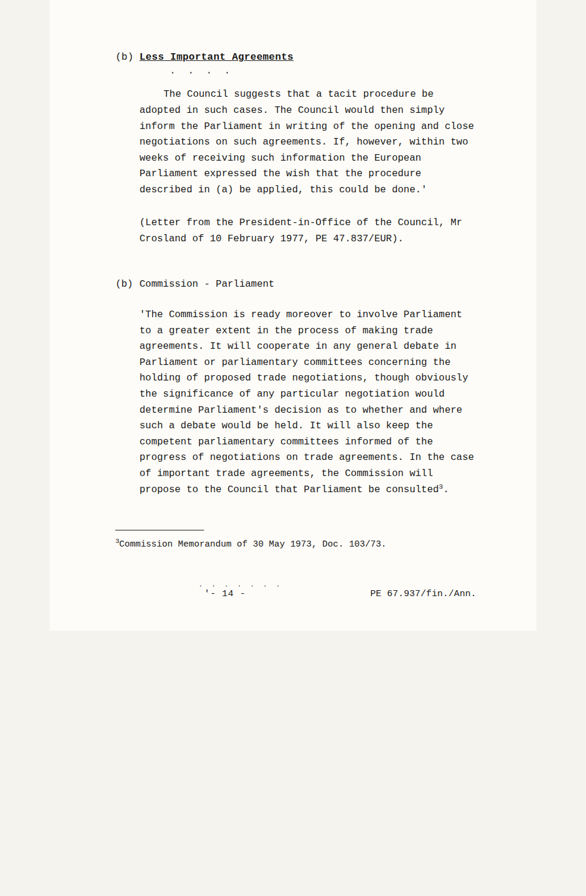(b) Less Important Agreements
. . . .
The Council suggests that a tacit procedure be adopted in such cases. The Council would then simply inform the Parliament in writing of the opening and close negotiations on such agreements. If, however, within two weeks of receiving such information the European Parliament expressed the wish that the procedure described in (a) be applied, this could be done.'
(Letter from the President-in-Office of the Council, Mr Crosland of 10 February 1977, PE 47.837/EUR).
(b) Commission - Parliament
'The Commission is ready moreover to involve Parliament to a greater extent in the process of making trade agreements. It will cooperate in any general debate in Parliament or parliamentary committees concerning the holding of proposed trade negotiations, though obviously the significance of any particular negotiation would determine Parliament's decision as to whether and where such a debate would be held. It will also keep the competent parliamentary committees informed of the progress of negotiations on trade agreements. In the case of important trade agreements, the Commission will propose to the Council that Parliament be consulted3.
3Commission Memorandum of 30 May 1973, Doc. 103/73.
. . . . . . . '- 14 - PE 67.937/fin./Ann.